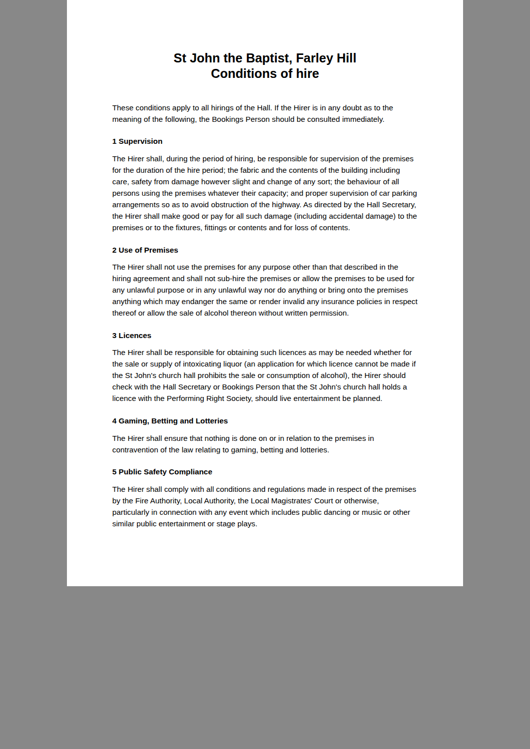St John the Baptist, Farley Hill
Conditions of hire
These conditions apply to all hirings of the Hall. If the Hirer is in any doubt as to the meaning of the following, the Bookings Person should be consulted immediately.
1 Supervision
The Hirer shall, during the period of hiring, be responsible for supervision of the premises for the duration of the hire period; the fabric and the contents of the building including care, safety from damage however slight and change of any sort; the behaviour of all persons using the premises whatever their capacity; and proper supervision of car parking arrangements so as to avoid obstruction of the highway. As directed by the Hall Secretary, the Hirer shall make good or pay for all such damage (including accidental damage) to the premises or to the fixtures, fittings or contents and for loss of contents.
2 Use of Premises
The Hirer shall not use the premises for any purpose other than that described in the hiring agreement and shall not sub-hire the premises or allow the premises to be used for any unlawful purpose or in any unlawful way nor do anything or bring onto the premises anything which may endanger the same or render invalid any insurance policies in respect thereof or allow the sale of alcohol thereon without written permission.
3 Licences
The Hirer shall be responsible for obtaining such licences as may be needed whether for the sale or supply of intoxicating liquor (an application for which licence cannot be made if the St John's church hall prohibits the sale or consumption of alcohol), the Hirer should check with the Hall Secretary or Bookings Person that the St John's church hall holds a licence with the Performing Right Society, should live entertainment be planned.
4 Gaming, Betting and Lotteries
The Hirer shall ensure that nothing is done on or in relation to the premises in contravention of the law relating to gaming, betting and lotteries.
5 Public Safety Compliance
The Hirer shall comply with all conditions and regulations made in respect of the premises by the Fire Authority, Local Authority, the Local Magistrates' Court or otherwise, particularly in connection with any event which includes public dancing or music or other similar public entertainment or stage plays.